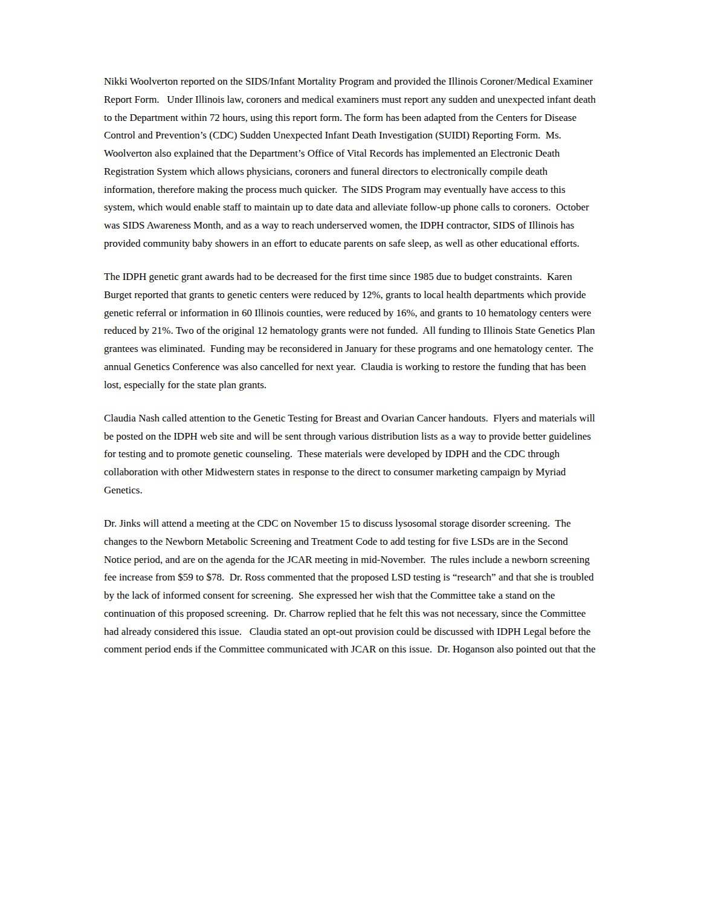Nikki Woolverton reported on the SIDS/Infant Mortality Program and provided the Illinois Coroner/Medical Examiner Report Form. Under Illinois law, coroners and medical examiners must report any sudden and unexpected infant death to the Department within 72 hours, using this report form. The form has been adapted from the Centers for Disease Control and Prevention’s (CDC) Sudden Unexpected Infant Death Investigation (SUIDI) Reporting Form. Ms. Woolverton also explained that the Department’s Office of Vital Records has implemented an Electronic Death Registration System which allows physicians, coroners and funeral directors to electronically compile death information, therefore making the process much quicker. The SIDS Program may eventually have access to this system, which would enable staff to maintain up to date data and alleviate follow-up phone calls to coroners. October was SIDS Awareness Month, and as a way to reach underserved women, the IDPH contractor, SIDS of Illinois has provided community baby showers in an effort to educate parents on safe sleep, as well as other educational efforts.
The IDPH genetic grant awards had to be decreased for the first time since 1985 due to budget constraints. Karen Burget reported that grants to genetic centers were reduced by 12%, grants to local health departments which provide genetic referral or information in 60 Illinois counties, were reduced by 16%, and grants to 10 hematology centers were reduced by 21%. Two of the original 12 hematology grants were not funded. All funding to Illinois State Genetics Plan grantees was eliminated. Funding may be reconsidered in January for these programs and one hematology center. The annual Genetics Conference was also cancelled for next year. Claudia is working to restore the funding that has been lost, especially for the state plan grants.
Claudia Nash called attention to the Genetic Testing for Breast and Ovarian Cancer handouts. Flyers and materials will be posted on the IDPH web site and will be sent through various distribution lists as a way to provide better guidelines for testing and to promote genetic counseling. These materials were developed by IDPH and the CDC through collaboration with other Midwestern states in response to the direct to consumer marketing campaign by Myriad Genetics.
Dr. Jinks will attend a meeting at the CDC on November 15 to discuss lysosomal storage disorder screening. The changes to the Newborn Metabolic Screening and Treatment Code to add testing for five LSDs are in the Second Notice period, and are on the agenda for the JCAR meeting in mid-November. The rules include a newborn screening fee increase from $59 to $78. Dr. Ross commented that the proposed LSD testing is “research” and that she is troubled by the lack of informed consent for screening. She expressed her wish that the Committee take a stand on the continuation of this proposed screening. Dr. Charrow replied that he felt this was not necessary, since the Committee had already considered this issue. Claudia stated an opt-out provision could be discussed with IDPH Legal before the comment period ends if the Committee communicated with JCAR on this issue. Dr. Hoganson also pointed out that the